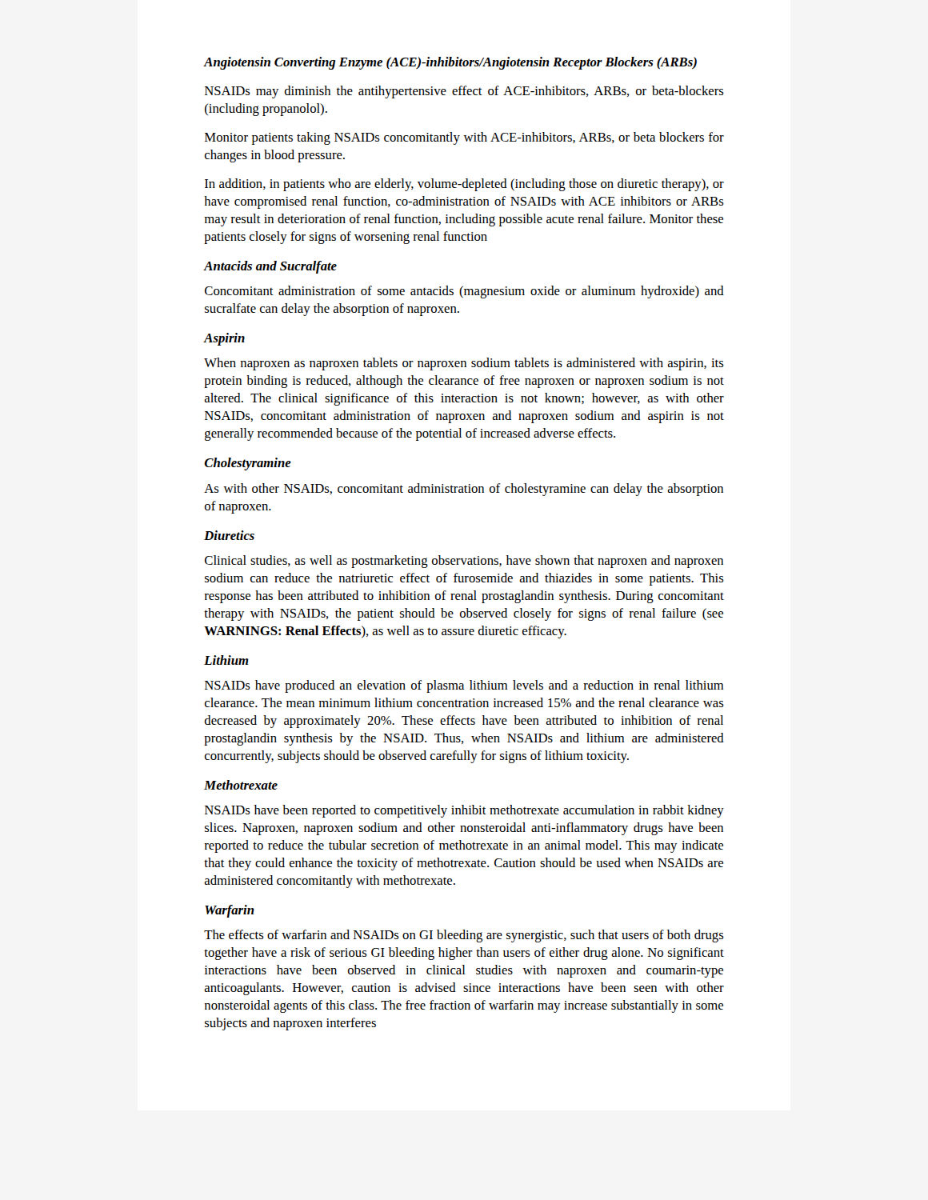Angiotensin Converting Enzyme (ACE)-inhibitors/Angiotensin Receptor Blockers (ARBs)
NSAIDs may diminish the antihypertensive effect of ACE-inhibitors, ARBs, or beta-blockers (including propanolol).
Monitor patients taking NSAIDs concomitantly with ACE-inhibitors, ARBs, or beta blockers for changes in blood pressure.
In addition, in patients who are elderly, volume-depleted (including those on diuretic therapy), or have compromised renal function, co-administration of NSAIDs with ACE inhibitors or ARBs may result in deterioration of renal function, including possible acute renal failure. Monitor these patients closely for signs of worsening renal function
Antacids and Sucralfate
Concomitant administration of some antacids (magnesium oxide or aluminum hydroxide) and sucralfate can delay the absorption of naproxen.
Aspirin
When naproxen as naproxen tablets or naproxen sodium tablets is administered with aspirin, its protein binding is reduced, although the clearance of free naproxen or naproxen sodium is not altered. The clinical significance of this interaction is not known; however, as with other NSAIDs, concomitant administration of naproxen and naproxen sodium and aspirin is not generally recommended because of the potential of increased adverse effects.
Cholestyramine
As with other NSAIDs, concomitant administration of cholestyramine can delay the absorption of naproxen.
Diuretics
Clinical studies, as well as postmarketing observations, have shown that naproxen and naproxen sodium can reduce the natriuretic effect of furosemide and thiazides in some patients. This response has been attributed to inhibition of renal prostaglandin synthesis. During concomitant therapy with NSAIDs, the patient should be observed closely for signs of renal failure (see WARNINGS: Renal Effects), as well as to assure diuretic efficacy.
Lithium
NSAIDs have produced an elevation of plasma lithium levels and a reduction in renal lithium clearance. The mean minimum lithium concentration increased 15% and the renal clearance was decreased by approximately 20%. These effects have been attributed to inhibition of renal prostaglandin synthesis by the NSAID. Thus, when NSAIDs and lithium are administered concurrently, subjects should be observed carefully for signs of lithium toxicity.
Methotrexate
NSAIDs have been reported to competitively inhibit methotrexate accumulation in rabbit kidney slices. Naproxen, naproxen sodium and other nonsteroidal anti-inflammatory drugs have been reported to reduce the tubular secretion of methotrexate in an animal model. This may indicate that they could enhance the toxicity of methotrexate. Caution should be used when NSAIDs are administered concomitantly with methotrexate.
Warfarin
The effects of warfarin and NSAIDs on GI bleeding are synergistic, such that users of both drugs together have a risk of serious GI bleeding higher than users of either drug alone. No significant interactions have been observed in clinical studies with naproxen and coumarin-type anticoagulants. However, caution is advised since interactions have been seen with other nonsteroidal agents of this class. The free fraction of warfarin may increase substantially in some subjects and naproxen interferes